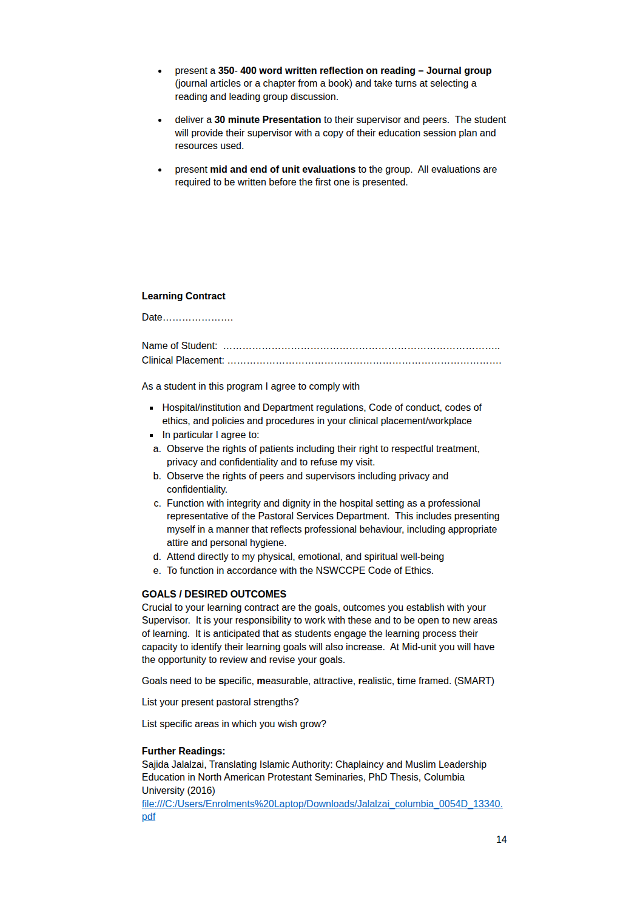present a 350- 400 word written reflection on reading – Journal group (journal articles or a chapter from a book) and take turns at selecting a reading and leading group discussion.
deliver a 30 minute Presentation to their supervisor and peers. The student will provide their supervisor with a copy of their education session plan and resources used.
present mid and end of unit evaluations to the group. All evaluations are required to be written before the first one is presented.
Learning Contract
Date………………….
Name of Student: …………………………………………………………………………..
Clinical Placement: ………………………………………………………………………….
As a student in this program I agree to comply with
Hospital/institution and Department regulations, Code of conduct, codes of ethics, and policies and procedures in your clinical placement/workplace
In particular I agree to:
Observe the rights of patients including their right to respectful treatment, privacy and confidentiality and to refuse my visit.
Observe the rights of peers and supervisors including privacy and confidentiality.
Function with integrity and dignity in the hospital setting as a professional representative of the Pastoral Services Department. This includes presenting myself in a manner that reflects professional behaviour, including appropriate attire and personal hygiene.
Attend directly to my physical, emotional, and spiritual well-being
To function in accordance with the NSWCCPE Code of Ethics.
GOALS / DESIRED OUTCOMES
Crucial to your learning contract are the goals, outcomes you establish with your Supervisor. It is your responsibility to work with these and to be open to new areas of learning. It is anticipated that as students engage the learning process their capacity to identify their learning goals will also increase. At Mid-unit you will have the opportunity to review and revise your goals.
Goals need to be specific, measurable, attractive, realistic, time framed. (SMART)
List your present pastoral strengths?
List specific areas in which you wish grow?
Further Readings:
Sajida Jalalzai, Translating Islamic Authority: Chaplaincy and Muslim Leadership Education in North American Protestant Seminaries, PhD Thesis, Columbia University (2016)
file:///C:/Users/Enrolments%20Laptop/Downloads/Jalalzai_columbia_0054D_13340.pdf
14